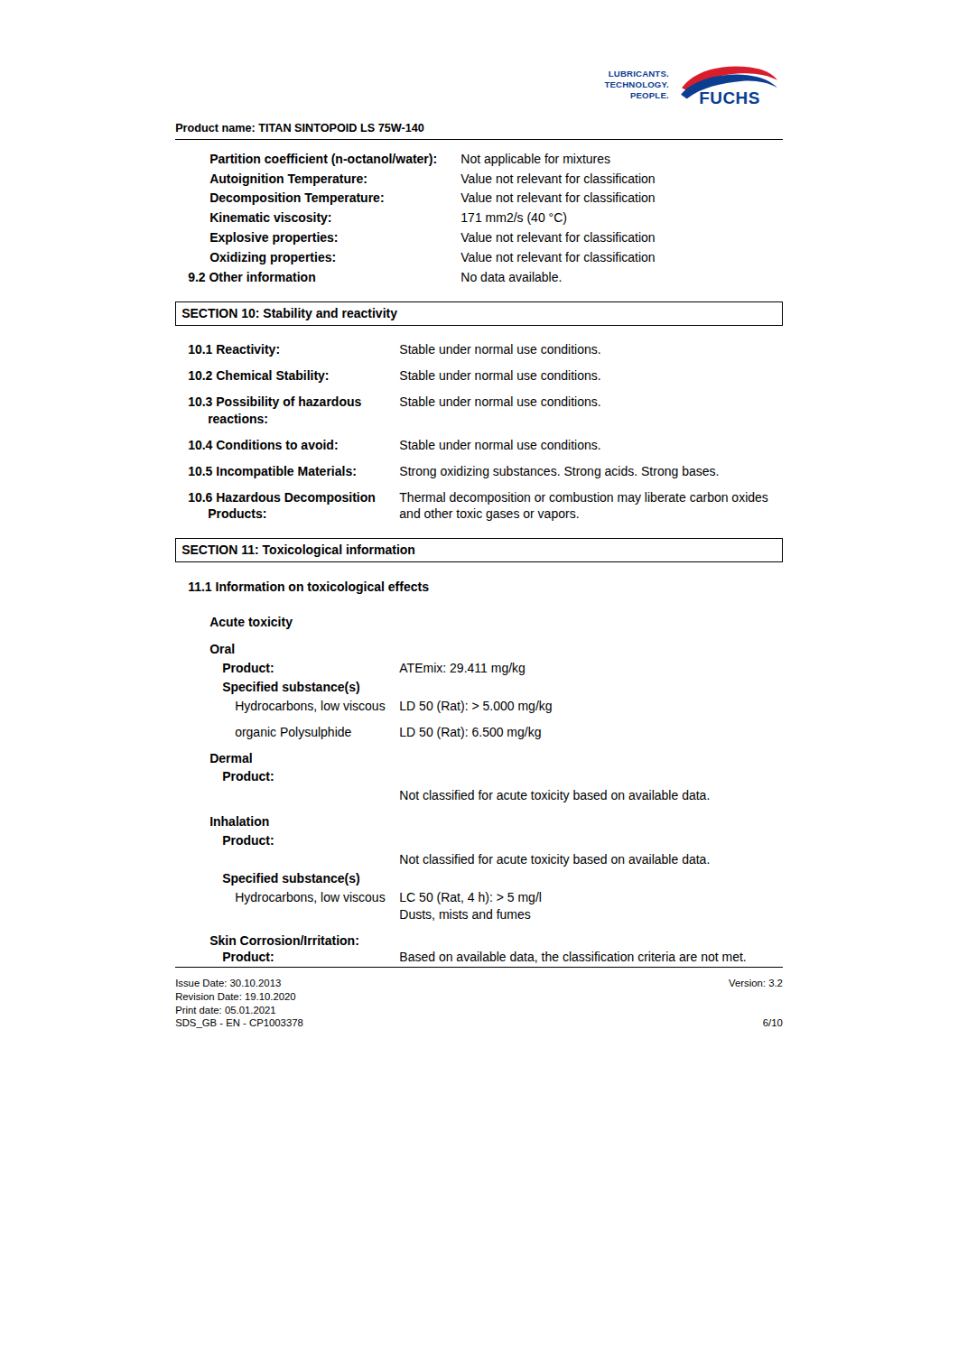LUBRICANTS.
TECHNOLOGY.
PEOPLE.
FUCHS
Product name: TITAN SINTOPOID LS 75W-140
| Partition coefficient (n-octanol/water): | Not applicable for mixtures |
| Autoignition Temperature: | Value not relevant for classification |
| Decomposition Temperature: | Value not relevant for classification |
| Kinematic viscosity: | 171 mm2/s (40 °C) |
| Explosive properties: | Value not relevant for classification |
| Oxidizing properties: | Value not relevant for classification |
| 9.2 Other information | No data available. |
SECTION 10: Stability and reactivity
| 10.1 Reactivity: | Stable under normal use conditions. |
| 10.2 Chemical Stability: | Stable under normal use conditions. |
| 10.3 Possibility of hazardous reactions: | Stable under normal use conditions. |
| 10.4 Conditions to avoid: | Stable under normal use conditions. |
| 10.5 Incompatible Materials: | Strong oxidizing substances. Strong acids. Strong bases. |
| 10.6 Hazardous Decomposition Products: | Thermal decomposition or combustion may liberate carbon oxides and other toxic gases or vapors. |
SECTION 11: Toxicological information
11.1 Information on toxicological effects
Acute toxicity
| Oral | |
| Product: | ATEmix: 29.411 mg/kg |
| Specified substance(s) | |
| Hydrocarbons, low viscous | LD 50 (Rat): > 5.000 mg/kg |
| organic Polysulphide | LD 50 (Rat): 6.500 mg/kg |
| Dermal | |
| Product: | |
| | Not classified for acute toxicity based on available data. |
| Inhalation | |
| Product: | |
| | Not classified for acute toxicity based on available data. |
| Specified substance(s) | |
| Hydrocarbons, low viscous | LC 50 (Rat, 4 h): > 5 mg/l Dusts, mists and fumes |
| Skin Corrosion/Irritation: Product: | Based on available data, the classification criteria are not met. |
Issue Date: 30.10.2013
Revision Date: 19.10.2020
Print date: 05.01.2021
SDS_GB - EN - CP1003378
Version: 3.2
6/10